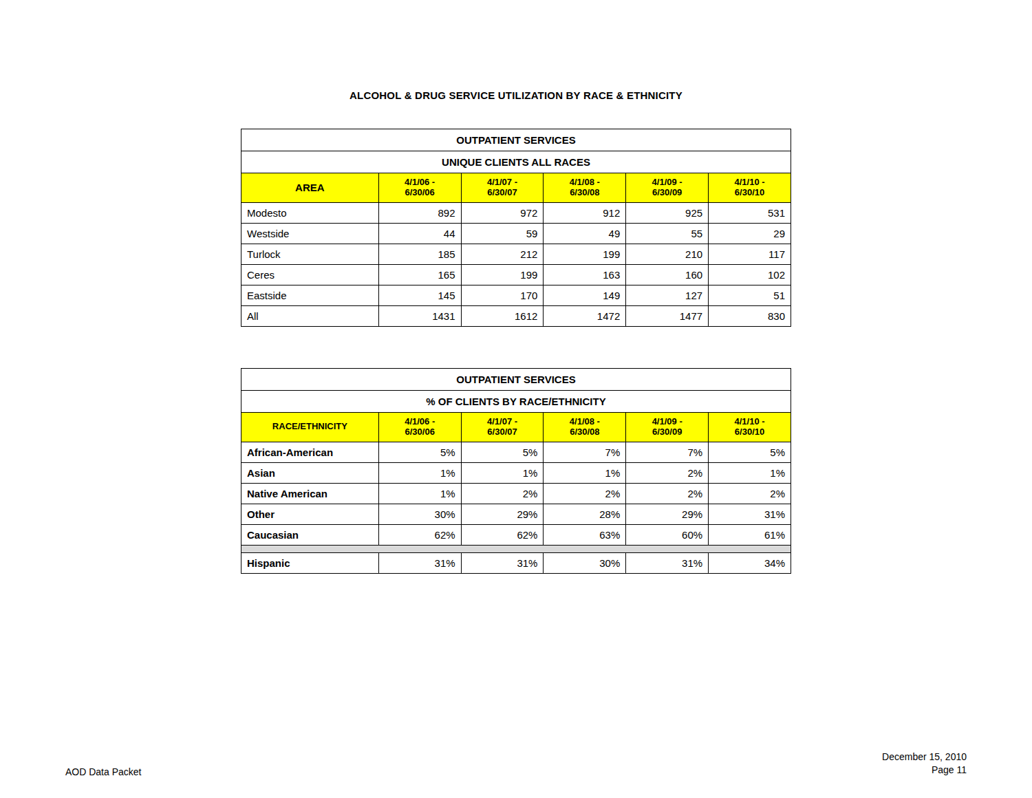ALCOHOL & DRUG SERVICE UTILIZATION BY RACE & ETHNICITY
| OUTPATIENT SERVICES |
| UNIQUE CLIENTS ALL RACES |
| AREA | 4/1/06 - 6/30/06 | 4/1/07 - 6/30/07 | 4/1/08 - 6/30/08 | 4/1/09 - 6/30/09 | 4/1/10 - 6/30/10 |
| Modesto | 892 | 972 | 912 | 925 | 531 |
| Westside | 44 | 59 | 49 | 55 | 29 |
| Turlock | 185 | 212 | 199 | 210 | 117 |
| Ceres | 165 | 199 | 163 | 160 | 102 |
| Eastside | 145 | 170 | 149 | 127 | 51 |
| All | 1431 | 1612 | 1472 | 1477 | 830 |
| OUTPATIENT SERVICES |
| % OF CLIENTS BY RACE/ETHNICITY |
| RACE/ETHNICITY | 4/1/06 - 6/30/06 | 4/1/07 - 6/30/07 | 4/1/08 - 6/30/08 | 4/1/09 - 6/30/09 | 4/1/10 - 6/30/10 |
| African-American | 5% | 5% | 7% | 7% | 5% |
| Asian | 1% | 1% | 1% | 2% | 1% |
| Native American | 1% | 2% | 2% | 2% | 2% |
| Other | 30% | 29% | 28% | 29% | 31% |
| Caucasian | 62% | 62% | 63% | 60% | 61% |
| Hispanic | 31% | 31% | 30% | 31% | 34% |
AOD Data Packet
December 15, 2010
Page 11